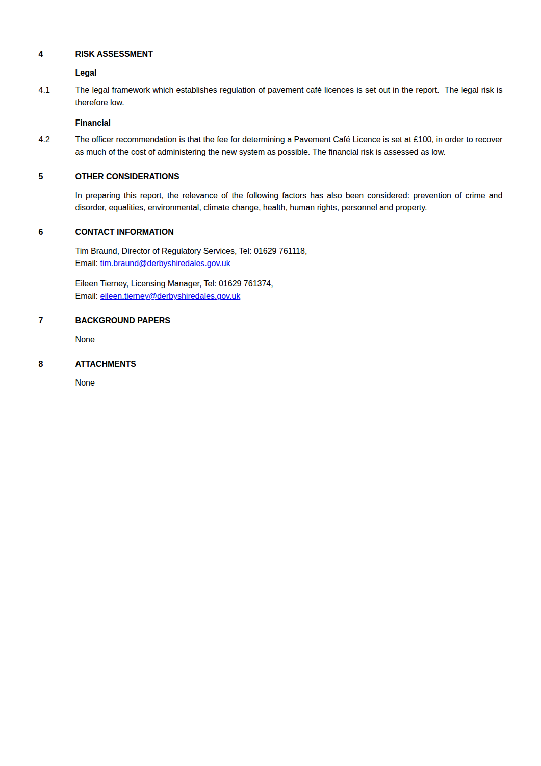4 RISK ASSESSMENT
Legal
4.1 The legal framework which establishes regulation of pavement café licences is set out in the report. The legal risk is therefore low.
Financial
4.2 The officer recommendation is that the fee for determining a Pavement Café Licence is set at £100, in order to recover as much of the cost of administering the new system as possible. The financial risk is assessed as low.
5 OTHER CONSIDERATIONS
In preparing this report, the relevance of the following factors has also been considered: prevention of crime and disorder, equalities, environmental, climate change, health, human rights, personnel and property.
6 CONTACT INFORMATION
Tim Braund, Director of Regulatory Services, Tel: 01629 761118,
Email: tim.braund@derbyshiredales.gov.uk
Eileen Tierney, Licensing Manager, Tel: 01629 761374,
Email: eileen.tierney@derbyshiredales.gov.uk
7 BACKGROUND PAPERS
None
8 ATTACHMENTS
None